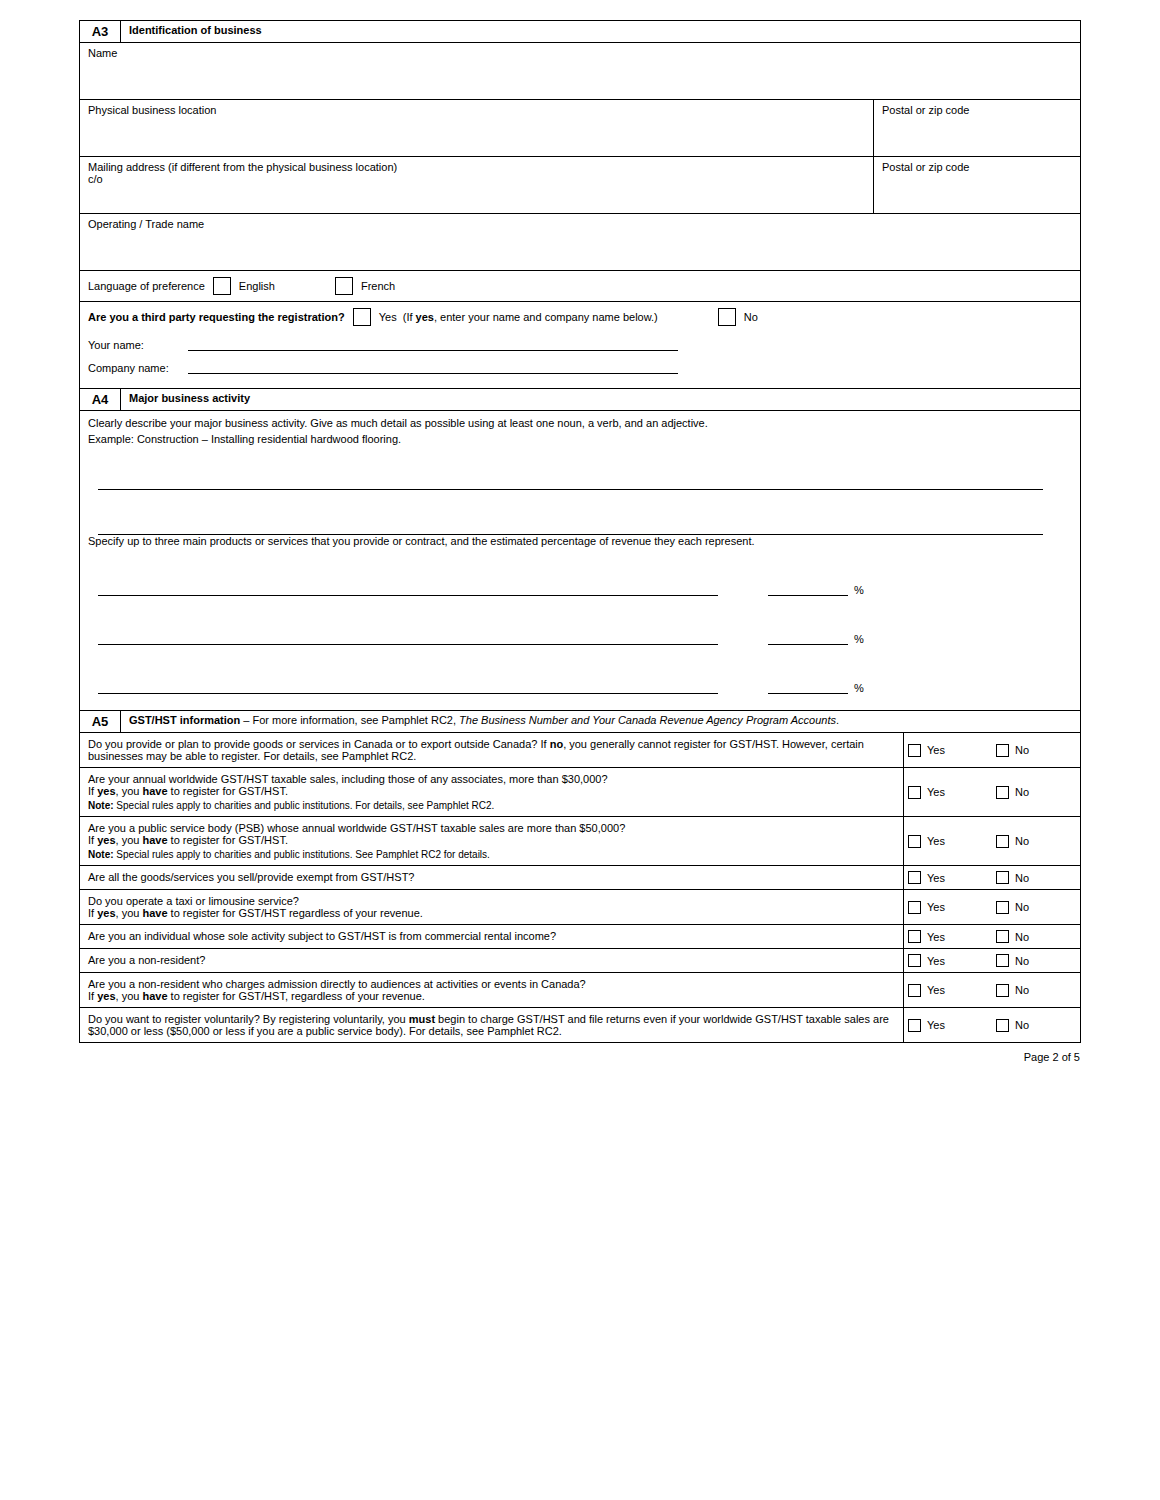A3
Identification of business
Name
Physical business location
Postal or zip code
Mailing address (if different from the physical business location)
c/o
Postal or zip code
Operating / Trade name
Language of preference English French
Are you a third party requesting the registration? Yes (If yes, enter your name and company name below.) No
Your name:
Company name:
A4
Major business activity
Clearly describe your major business activity. Give as much detail as possible using at least one noun, a verb, and an adjective.
Example: Construction – Installing residential hardwood flooring.
Specify up to three main products or services that you provide or contract, and the estimated percentage of revenue they each represent.
%
%
%
A5
GST/HST information – For more information, see Pamphlet RC2, The Business Number and Your Canada Revenue Agency Program Accounts.
Do you provide or plan to provide goods or services in Canada or to export outside Canada? If no, you generally cannot register for GST/HST. However, certain businesses may be able to register. For details, see Pamphlet RC2.
Yes
No
Are your annual worldwide GST/HST taxable sales, including those of any associates, more than $30,000?
If yes, you have to register for GST/HST.
Note: Special rules apply to charities and public institutions. For details, see Pamphlet RC2.
Yes
No
Are you a public service body (PSB) whose annual worldwide GST/HST taxable sales are more than $50,000?
If yes, you have to register for GST/HST.
Note: Special rules apply to charities and public institutions. See Pamphlet RC2 for details.
Yes
No
Are all the goods/services you sell/provide exempt from GST/HST?
Yes
No
Do you operate a taxi or limousine service?
If yes, you have to register for GST/HST regardless of your revenue.
Yes
No
Are you an individual whose sole activity subject to GST/HST is from commercial rental income?
Yes
No
Are you a non-resident?
Yes
No
Are you a non-resident who charges admission directly to audiences at activities or events in Canada?
If yes, you have to register for GST/HST, regardless of your revenue.
Yes
No
Do you want to register voluntarily? By registering voluntarily, you must begin to charge GST/HST and file returns even if your worldwide GST/HST taxable sales are $30,000 or less ($50,000 or less if you are a public service body). For details, see Pamphlet RC2.
Yes
No
Page 2 of 5